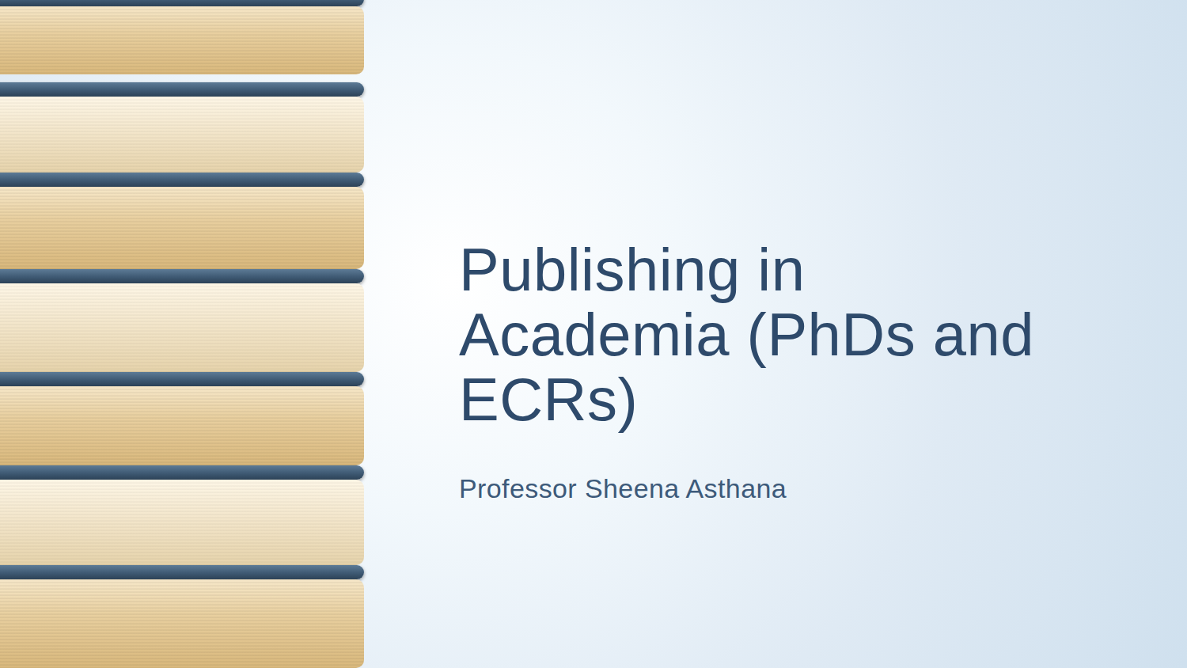Publishing in Academia (PhDs and ECRs)
Professor Sheena Asthana